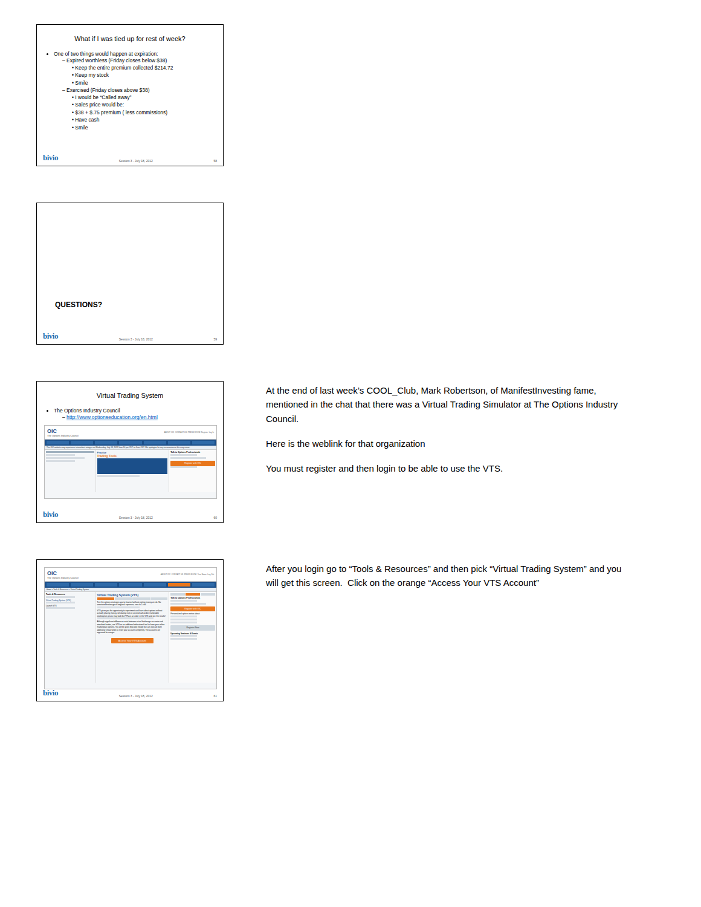What if I was tied up for rest of week?
One of two things would happen at expiration:
Expired worthless (Friday closes below $38)
Keep the entire premium collected $214.72
Keep my stock
Smile
Exercised (Friday closes above $38)
I would be “Called away”
Sales price would be:
$38 + $.75 premium ( less commissions)
Have cash
Smile
bivio Session 3 - July 18, 2012 58
QUESTIONS?
bivio Session 3 - July 18, 2012 59
Virtual Trading System
The Options Industry Council
http://www.optionseducation.org/en.html
OICThe Options Industry Council
ABOUT OIC CONTACT US PRESS ROOM Register Log In
The OIC website may experience intermittent outages on Wednesday, July 18, 2012 from 10 pm CDT to 4 am CDT. We apologize for any inconvenience this may cause.
Practice
Trading Tools
Talk to Options Professionals
Register with OIC
bivio Session 3 - July 18, 2012 60
At the end of last week’s COOL_Club, Mark Robertson, of ManifestInvesting fame, mentioned in the chat that there was a Virtual Trading Simulator at The Options Industry Council.
Here is the weblink for that organization
You must register and then login to be able to use the VTS.
OICThe Options Industry Council
ABOUT OIC CONTACT US PRESS ROOM Your Name Log Out
Home > Tools & Resources > Virtual Trading System
Tools & Resources
Virtual Trading System (VTS)
Launch VTS
Virtual Trading System (VTS)
Test the options strategies you’ve learned without putting money at risk. No annotated brokerage or long/real expenses, zero to 1 risk.
VTS gives you the opportunity to experiment and learn about options without actually placing money, simulating real or covered call and/or marketable stock/option prices may look like? Place an order in the VTS and see the results!
Although significant differences exist between actual brokerage accounts and simulated trades, use VTS as an additional educational tool to hone your online marketplace options. You will be given $50,000 initially but can execute both additional virtual funds to reset your account completely. The accounts are approved for margin.
Access Your VTS Account
Talk to Options Professionals
Register with OIC
Personalized options extras about:
Register Now
Upcoming Seminars & Events
bivio Session 3 - July 18, 2012 61
After you login go to “Tools & Resources” and then pick “Virtual Trading System” and you will get this screen. Click on the orange “Access Your VTS Account”